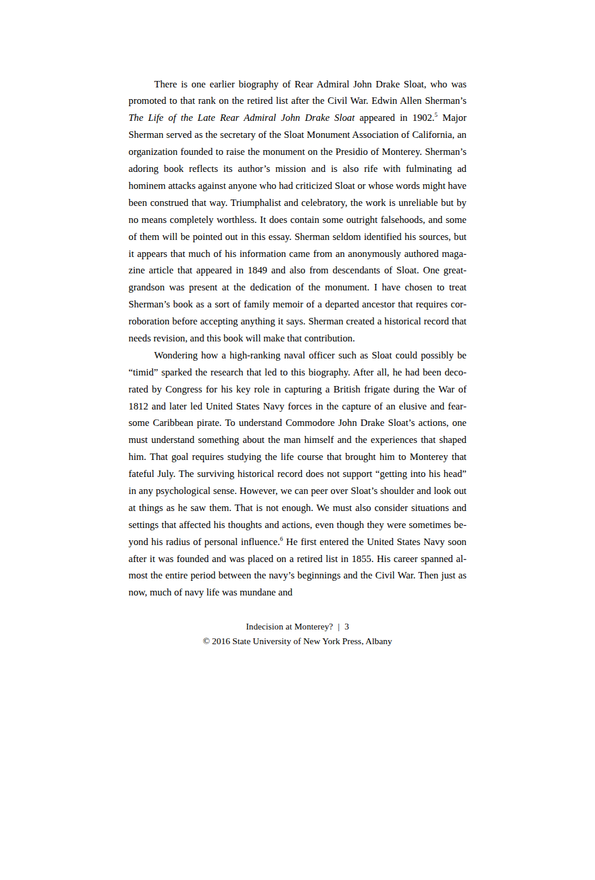There is one earlier biography of Rear Admiral John Drake Sloat, who was promoted to that rank on the retired list after the Civil War. Edwin Allen Sherman’s The Life of the Late Rear Admiral John Drake Sloat appeared in 1902.5 Major Sherman served as the secretary of the Sloat Monument Association of California, an organization founded to raise the monument on the Presidio of Monterey. Sherman’s adoring book reflects its author’s mission and is also rife with fulminating ad hominem attacks against anyone who had criticized Sloat or whose words might have been construed that way. Triumphalist and celebratory, the work is unreliable but by no means completely worthless. It does contain some outright falsehoods, and some of them will be pointed out in this essay. Sherman seldom identified his sources, but it appears that much of his information came from an anonymously authored magazine article that appeared in 1849 and also from descendants of Sloat. One great-grandson was present at the dedication of the monument. I have chosen to treat Sherman’s book as a sort of family memoir of a departed ancestor that requires corroboration before accepting anything it says. Sherman created a historical record that needs revision, and this book will make that contribution.
Wondering how a high-ranking naval officer such as Sloat could possibly be “timid” sparked the research that led to this biography. After all, he had been decorated by Congress for his key role in capturing a British frigate during the War of 1812 and later led United States Navy forces in the capture of an elusive and fearsome Caribbean pirate. To understand Commodore John Drake Sloat’s actions, one must understand something about the man himself and the experiences that shaped him. That goal requires studying the life course that brought him to Monterey that fateful July. The surviving historical record does not support “getting into his head” in any psychological sense. However, we can peer over Sloat’s shoulder and look out at things as he saw them. That is not enough. We must also consider situations and settings that affected his thoughts and actions, even though they were sometimes beyond his radius of personal influence.6 He first entered the United States Navy soon after it was founded and was placed on a retired list in 1855. His career spanned almost the entire period between the navy’s beginnings and the Civil War. Then just as now, much of navy life was mundane and
Indecision at Monterey?|3
© 2016 State University of New York Press, Albany